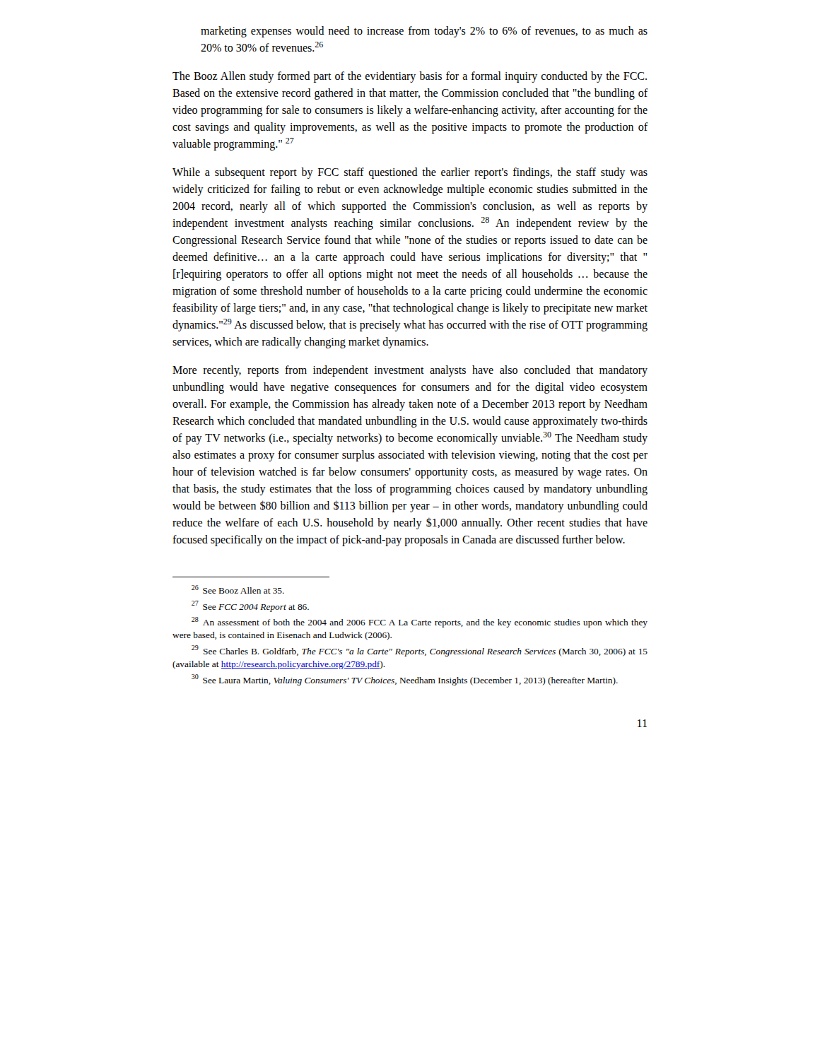marketing expenses would need to increase from today's 2% to 6% of revenues, to as much as 20% to 30% of revenues.26
The Booz Allen study formed part of the evidentiary basis for a formal inquiry conducted by the FCC. Based on the extensive record gathered in that matter, the Commission concluded that "the bundling of video programming for sale to consumers is likely a welfare-enhancing activity, after accounting for the cost savings and quality improvements, as well as the positive impacts to promote the production of valuable programming." 27
While a subsequent report by FCC staff questioned the earlier report's findings, the staff study was widely criticized for failing to rebut or even acknowledge multiple economic studies submitted in the 2004 record, nearly all of which supported the Commission's conclusion, as well as reports by independent investment analysts reaching similar conclusions. 28 An independent review by the Congressional Research Service found that while "none of the studies or reports issued to date can be deemed definitive… an a la carte approach could have serious implications for diversity;" that "[r]equiring operators to offer all options might not meet the needs of all households … because the migration of some threshold number of households to a la carte pricing could undermine the economic feasibility of large tiers;" and, in any case, "that technological change is likely to precipitate new market dynamics."29 As discussed below, that is precisely what has occurred with the rise of OTT programming services, which are radically changing market dynamics.
More recently, reports from independent investment analysts have also concluded that mandatory unbundling would have negative consequences for consumers and for the digital video ecosystem overall. For example, the Commission has already taken note of a December 2013 report by Needham Research which concluded that mandated unbundling in the U.S. would cause approximately two-thirds of pay TV networks (i.e., specialty networks) to become economically unviable.30 The Needham study also estimates a proxy for consumer surplus associated with television viewing, noting that the cost per hour of television watched is far below consumers' opportunity costs, as measured by wage rates. On that basis, the study estimates that the loss of programming choices caused by mandatory unbundling would be between $80 billion and $113 billion per year – in other words, mandatory unbundling could reduce the welfare of each U.S. household by nearly $1,000 annually. Other recent studies that have focused specifically on the impact of pick-and-pay proposals in Canada are discussed further below.
26 See Booz Allen at 35.
27 See FCC 2004 Report at 86.
28 An assessment of both the 2004 and 2006 FCC A La Carte reports, and the key economic studies upon which they were based, is contained in Eisenach and Ludwick (2006).
29 See Charles B. Goldfarb, The FCC's "a la Carte" Reports, Congressional Research Services (March 30, 2006) at 15 (available at http://research.policyarchive.org/2789.pdf).
30 See Laura Martin, Valuing Consumers' TV Choices, Needham Insights (December 1, 2013) (hereafter Martin).
11